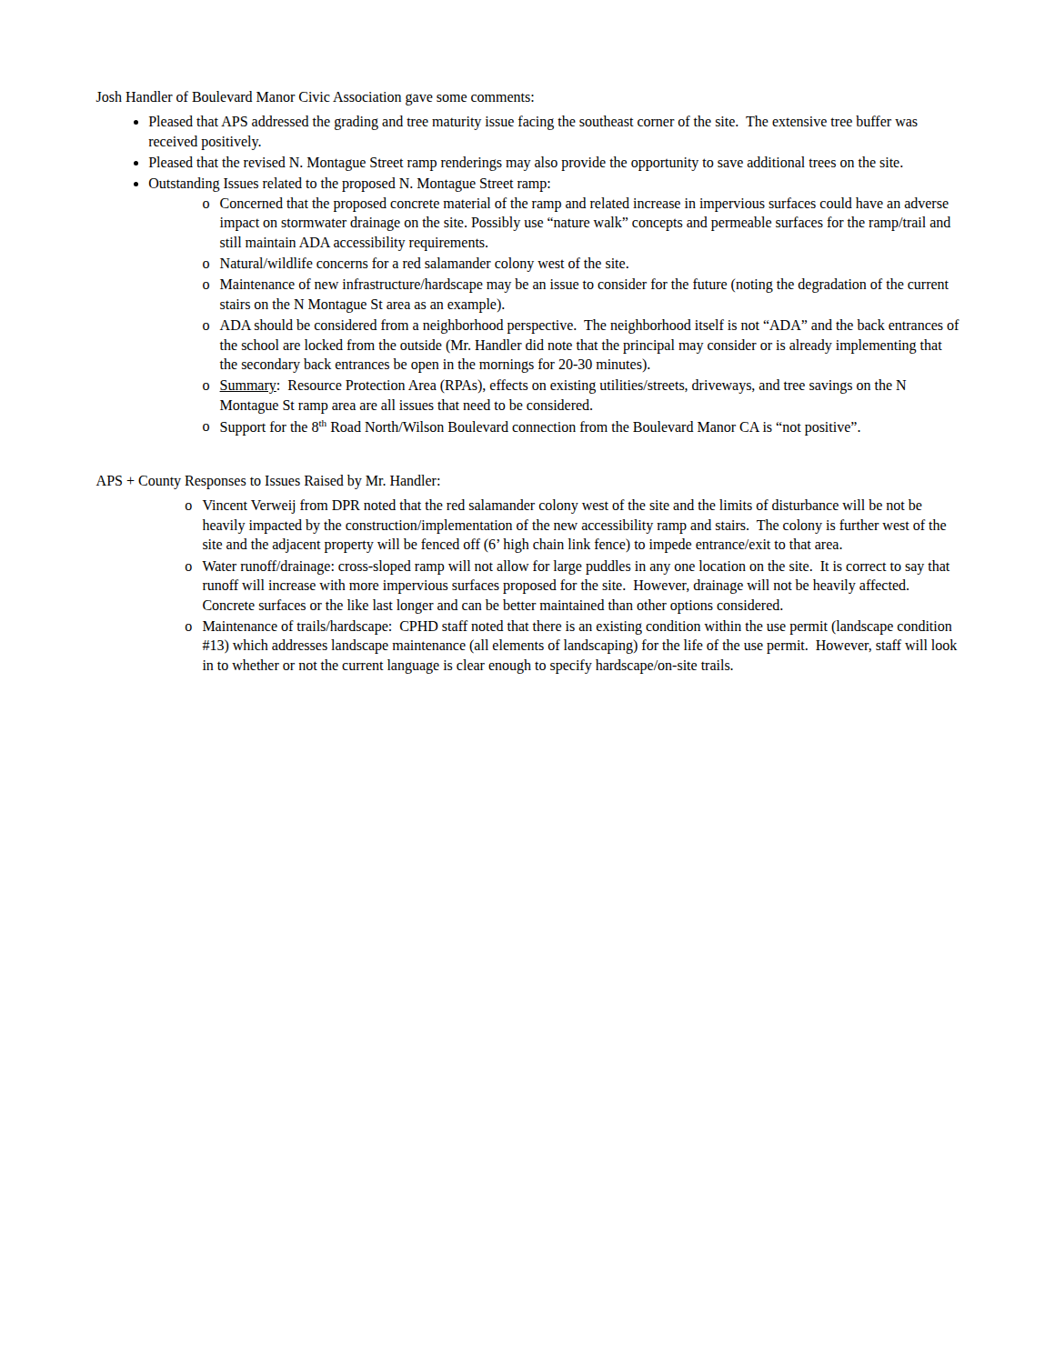Josh Handler of Boulevard Manor Civic Association gave some comments:
Pleased that APS addressed the grading and tree maturity issue facing the southeast corner of the site. The extensive tree buffer was received positively.
Pleased that the revised N. Montague Street ramp renderings may also provide the opportunity to save additional trees on the site.
Outstanding Issues related to the proposed N. Montague Street ramp:
Concerned that the proposed concrete material of the ramp and related increase in impervious surfaces could have an adverse impact on stormwater drainage on the site. Possibly use “nature walk” concepts and permeable surfaces for the ramp/trail and still maintain ADA accessibility requirements.
Natural/wildlife concerns for a red salamander colony west of the site.
Maintenance of new infrastructure/hardscape may be an issue to consider for the future (noting the degradation of the current stairs on the N Montague St area as an example).
ADA should be considered from a neighborhood perspective. The neighborhood itself is not “ADA” and the back entrances of the school are locked from the outside (Mr. Handler did note that the principal may consider or is already implementing that the secondary back entrances be open in the mornings for 20-30 minutes).
Summary: Resource Protection Area (RPAs), effects on existing utilities/streets, driveways, and tree savings on the N Montague St ramp area are all issues that need to be considered.
Support for the 8th Road North/Wilson Boulevard connection from the Boulevard Manor CA is “not positive”.
APS + County Responses to Issues Raised by Mr. Handler:
Vincent Verweij from DPR noted that the red salamander colony west of the site and the limits of disturbance will be not be heavily impacted by the construction/implementation of the new accessibility ramp and stairs. The colony is further west of the site and the adjacent property will be fenced off (6’ high chain link fence) to impede entrance/exit to that area.
Water runoff/drainage: cross-sloped ramp will not allow for large puddles in any one location on the site. It is correct to say that runoff will increase with more impervious surfaces proposed for the site. However, drainage will not be heavily affected. Concrete surfaces or the like last longer and can be better maintained than other options considered.
Maintenance of trails/hardscape: CPHD staff noted that there is an existing condition within the use permit (landscape condition #13) which addresses landscape maintenance (all elements of landscaping) for the life of the use permit. However, staff will look in to whether or not the current language is clear enough to specify hardscape/on-site trails.